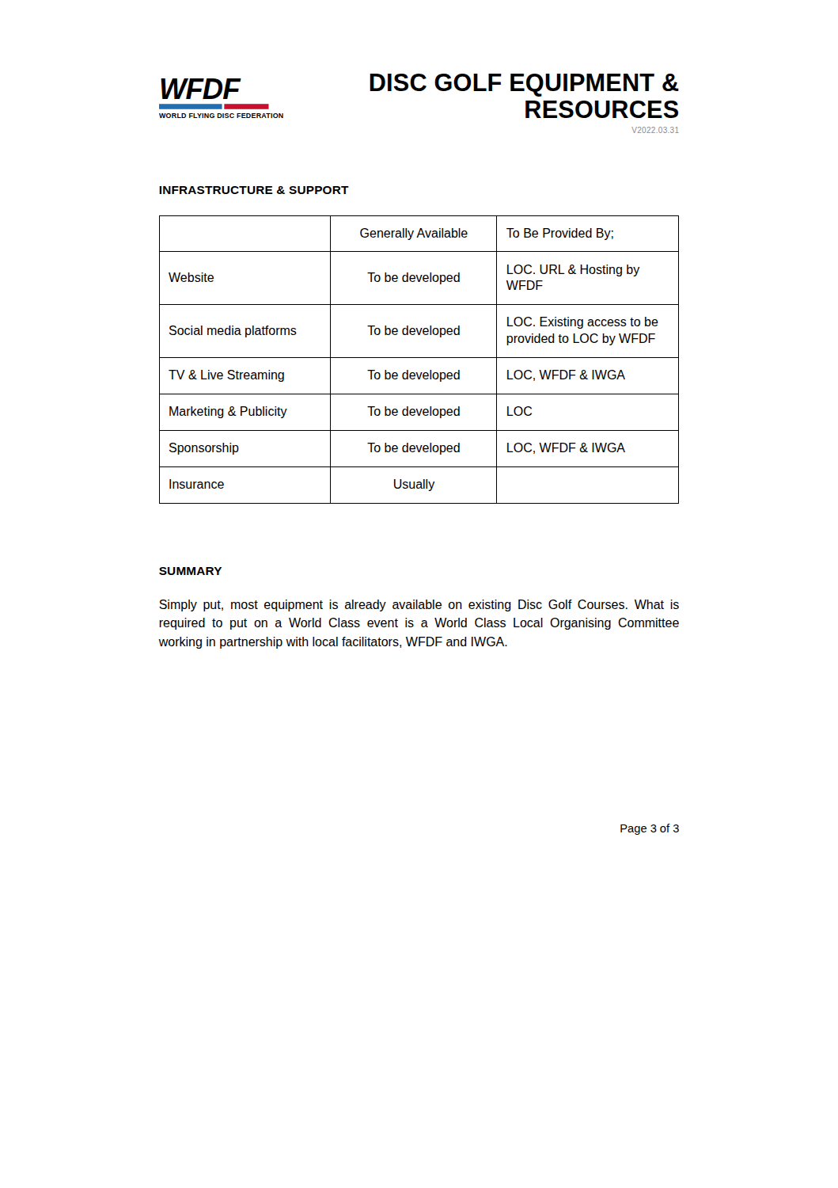WFDF — World Flying Disc Federation WFDF WORLD FLYING DISC FEDERATION
DISC GOLF EQUIPMENT &
RESOURCES
V2022.03.31
INFRASTRUCTURE & SUPPORT
| | Generally Available | To Be Provided By; |
| Website | To be developed | LOC. URL & Hosting by WFDF |
| Social media platforms | To be developed | LOC. Existing access to be provided to LOC by WFDF |
| TV & Live Streaming | To be developed | LOC, WFDF & IWGA |
| Marketing & Publicity | To be developed | LOC |
| Sponsorship | To be developed | LOC, WFDF & IWGA |
| Insurance | Usually | |
SUMMARY
Simply put, most equipment is already available on existing Disc Golf Courses. What is required to put on a World Class event is a World Class Local Organising Committee working in partnership with local facilitators, WFDF and IWGA.
Page 3 of 3